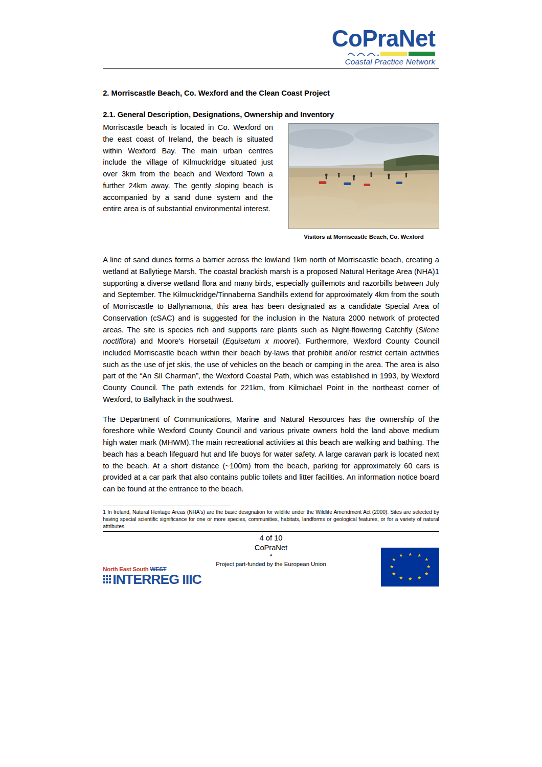Co Pra Net
Coastal Practice Network
2. Morriscastle Beach, Co. Wexford and the Clean Coast Project
2.1. General Description, Designations, Ownership and Inventory
Visitors at Morriscastle Beach, Co. Wexford
Morriscastle beach is located in Co. Wexford on the east coast of Ireland, the beach is situated within Wexford Bay. The main urban centres include the village of Kilmuckridge situated just over 3km from the beach and Wexford Town a further 24km away. The gently sloping beach is accompanied by a sand dune system and the entire area is of substantial environmental interest.
A line of sand dunes forms a barrier across the lowland 1km north of Morriscastle beach, creating a wetland at Ballytiege Marsh. The coastal brackish marsh is a proposed Natural Heritage Area (NHA)1 supporting a diverse wetland flora and many birds, especially guillemots and razorbills between July and September. The Kilmuckridge/Tinnaberna Sandhills extend for approximately 4km from the south of Morriscastle to Ballynamona, this area has been designated as a candidate Special Area of Conservation (cSAC) and is suggested for the inclusion in the Natura 2000 network of protected areas. The site is species rich and supports rare plants such as Night-flowering Catchfly (Silene noctiflora) and Moore's Horsetail (Equisetum x moorei). Furthermore, Wexford County Council included Morriscastle beach within their beach by-laws that prohibit and/or restrict certain activities such as the use of jet skis, the use of vehicles on the beach or camping in the area. The area is also part of the “An Slí Charman”, the Wexford Coastal Path, which was established in 1993, by Wexford County Council. The path extends for 221km, from Kilmichael Point in the northeast corner of Wexford, to Ballyhack in the southwest.
The Department of Communications, Marine and Natural Resources has the ownership of the foreshore while Wexford County Council and various private owners hold the land above medium high water mark (MHWM).The main recreational activities at this beach are walking and bathing. The beach has a beach lifeguard hut and life buoys for water safety. A large caravan park is located next to the beach. At a short distance (~100m) from the beach, parking for approximately 60 cars is provided at a car park that also contains public toilets and litter facilities. An information notice board can be found at the entrance to the beach.
1 In Ireland, Natural Heritage Areas (NHA's) are the basic designation for wildlife under the Wildlife Amendment Act (2000). Sites are selected by having special scientific significance for one or more species, communities, habitats, landforms or geological features, or for a variety of natural attributes.
4 of 10
CoPraNet
4
Project part-funded by the European Union
North East South WEST
INTERREG IIIC
★
★
★
★
★
★
★
★
★
★
★
★